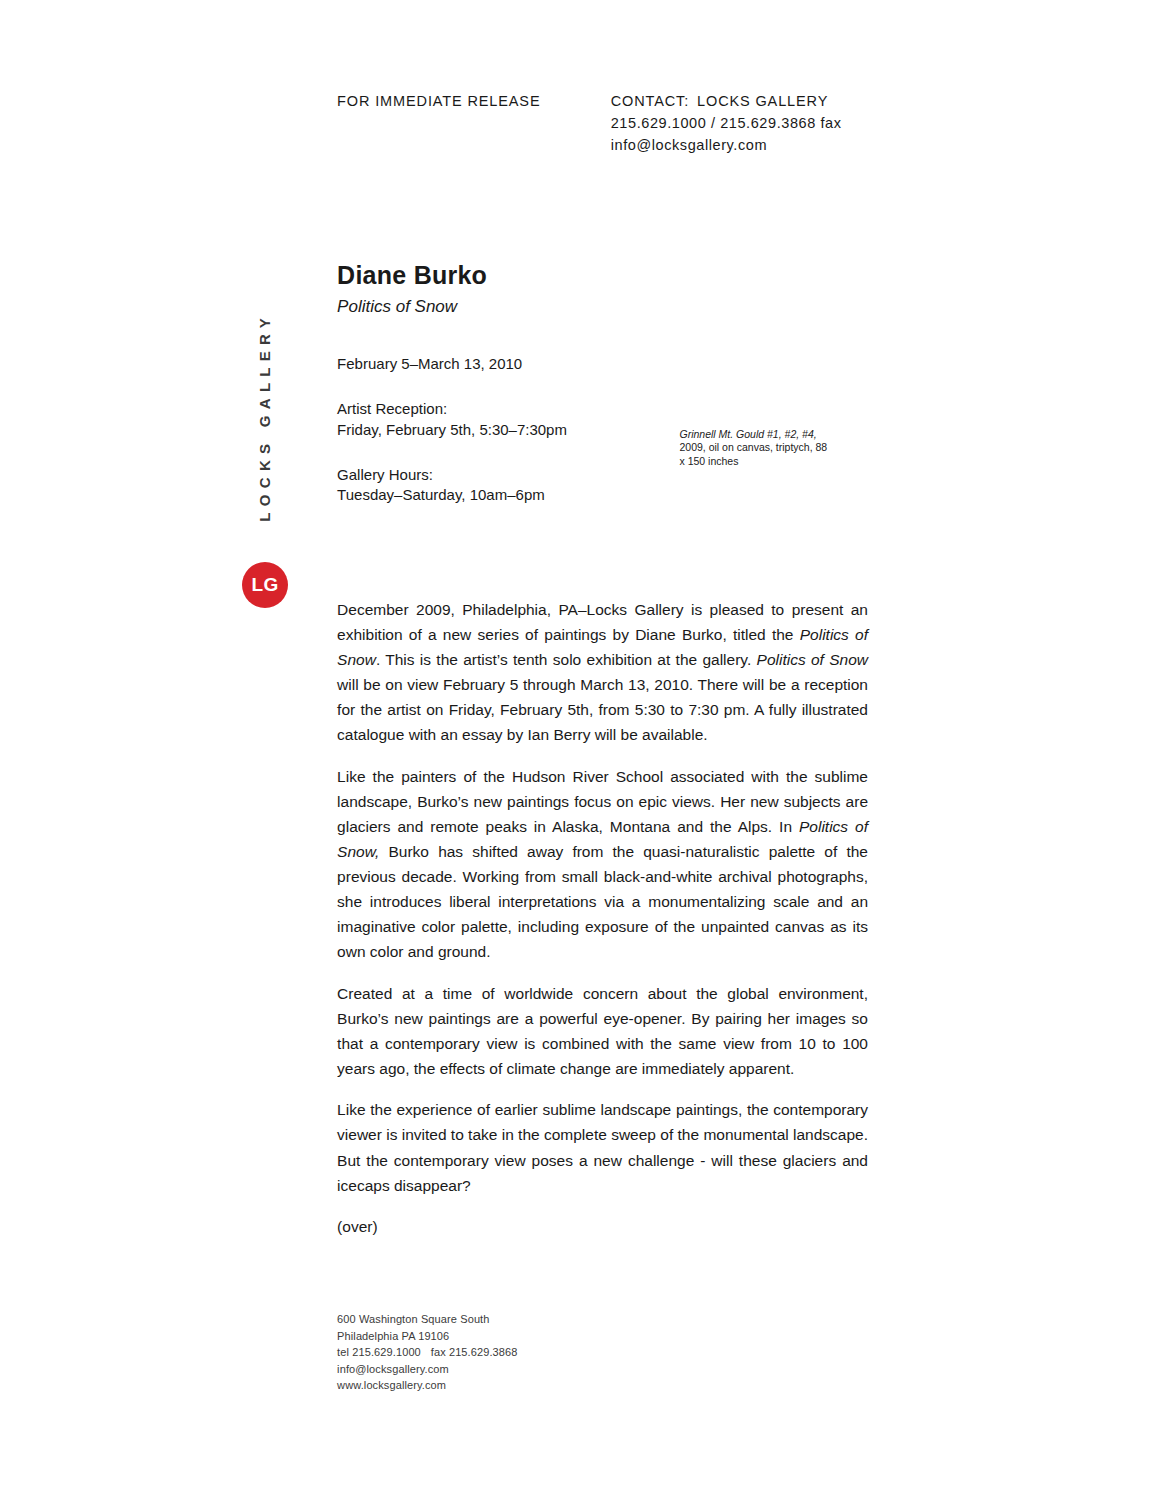Locks Gallery
LG
For Immediate Release
Contact:Locks Gallery
215.629.1000 / 215.629.3868 fax
info@locksgallery.com
Diane Burko
Politics of Snow
February 5–March 13, 2010
Artist Reception:
Friday, February 5th, 5:30–7:30pm
Gallery Hours:
Tuesday–Saturday, 10am–6pm
Grinnell Mt. Gould #1, #2, #4, 2009, oil on canvas, triptych, 88 x 150 inches
December 2009, Philadelphia, PA–Locks Gallery is pleased to present an exhibition of a new series of paintings by Diane Burko, titled the Politics of Snow. This is the artist’s tenth solo exhibition at the gallery. Politics of Snow will be on view February 5 through March 13, 2010. There will be a reception for the artist on Friday, February 5th, from 5:30 to 7:30 pm. A fully illustrated catalogue with an essay by Ian Berry will be available.
Like the painters of the Hudson River School associated with the sublime landscape, Burko’s new paintings focus on epic views. Her new subjects are glaciers and remote peaks in Alaska, Montana and the Alps. In Politics of Snow, Burko has shifted away from the quasi-naturalistic palette of the previous decade. Working from small black-and-white archival photographs, she introduces liberal interpretations via a monumentalizing scale and an imaginative color palette, including exposure of the unpainted canvas as its own color and ground.
Created at a time of worldwide concern about the global environment, Burko’s new paintings are a powerful eye-opener. By pairing her images so that a contemporary view is combined with the same view from 10 to 100 years ago, the effects of climate change are immediately apparent.
Like the experience of earlier sublime landscape paintings, the contemporary viewer is invited to take in the complete sweep of the monumental landscape. But the contemporary view poses a new challenge - will these glaciers and icecaps disappear?
(over)
600 Washington Square South
Philadelphia PA 19106
tel 215.629.1000 fax 215.629.3868
info@locksgallery.com
www.locksgallery.com